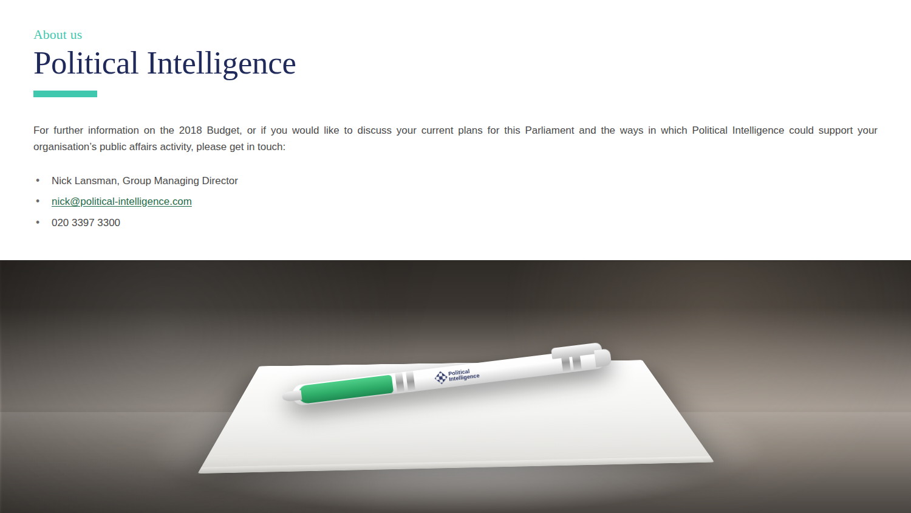About us
Political Intelligence
For further information on the 2018 Budget, or if you would like to discuss your current plans for this Parliament and the ways in which Political Intelligence could support your organisation’s public affairs activity, please get in touch:
Nick Lansman, Group Managing Director
nick@political-intelligence.com
020 3397 3300
Political Intelligence